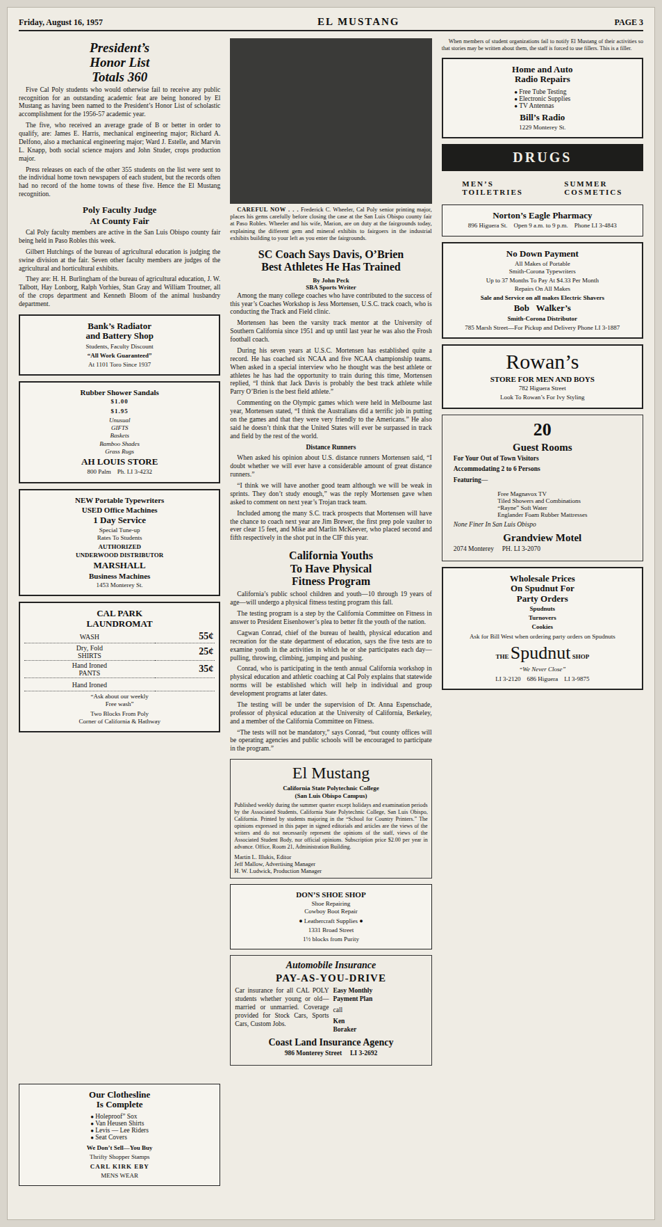Friday, August 16, 1957
EL MUSTANG
PAGE 3
President’s
Honor List
Totals 360
Five Cal Poly students who would otherwise fail to receive any public recognition for an outstanding academic feat are being honored by El Mustang as having been named to the President’s Honor List of scholastic accomplishment for the 1956-57 academic year.
The five, who received an average grade of B or better in order to qualify, are: James E. Harris, mechanical engineering major; Richard A. Delfono, also a mechanical engineering major; Ward J. Estelle, and Marvin L. Knapp, both social science majors and John Studer, crops production major.
Press releases on each of the other 355 students on the list were sent to the individual home town newspapers of each student, but the records often had no record of the home towns of these five. Hence the El Mustang recognition.
Poly Faculty Judge
At County Fair
Cal Poly faculty members are active in the San Luis Obispo county fair being held in Paso Robles this week.
Gilbert Hutchings of the bureau of agricultural education is judging the swine division at the fair. Seven other faculty members are judges of the agricultural and horticultural exhibits.
They are: H. H. Burlingham of the bureau of agricultural education, J. W. Talbott, Hay Lonborg, Ralph Vorhies, Stan Gray and William Troutner, all of the crops department and Kenneth Bloom of the animal husbandry department.
Bank’s Radiator
and Battery Shop
Students, Faculty Discount
“All Work Guaranteed”
At 1101 Toro Since 1937
Rubber Shower Sandals
$1.00
$1.95
Unusual
GIFTS
Baskets
Bamboo Shades
Grass Rugs
AH LOUIS STORE
800 Palm Ph. LI 3-4232
NEW Portable Typewriters
USED Office Machines
1 Day Service
Special Tune-up
Rates To Students
AUTHORIZED
UNDERWOOD DISTRIBUTOR
MARSHALL
Business Machines
1453 Monterey St.
CAL PARK
LAUNDROMAT
| WASH | 55¢ |
| Dry, Fold SHIRTS | 25¢ |
| Hand Ironed PANTS | 35¢ |
| Hand Ironed | |
“Ask about our weekly
Free wash”
Two Blocks From Poly
Corner of California & Hathway
CAREFUL NOW . . . Frederick C. Wheeler, Cal Poly senior printing major, places his gems carefully before closing the case at the San Luis Obispo county fair at Paso Robles. Wheeler and his wife, Marion, are on duty at the fairgrounds today, explaining the different gem and mineral exhibits to fairgoers in the industrial exhibits building to your left as you enter the fairgrounds.
SC Coach Says Davis, O’Brien
Best Athletes He Has Trained
By John Peck
SBA Sports Writer
Among the many college coaches who have contributed to the success of this year’s Coaches Workshop is Jess Mortensen, U.S.C. track coach, who is conducting the Track and Field clinic.
Mortensen has been the varsity track mentor at the University of Southern California since 1951 and up until last year he was also the Frosh football coach.
During his seven years at U.S.C. Mortensen has established quite a record. He has coached six NCAA and five NCAA championship teams. When asked in a special interview who he thought was the best athlete or athletes he has had the opportunity to train during this time, Mortensen replied, “I think that Jack Davis is probably the best track athlete while Parry O’Brien is the best field athlete.”
Commenting on the Olympic games which were held in Melbourne last year, Mortensen stated, “I think the Australians did a terrific job in putting on the games and that they were very friendly to the Americans.” He also said he doesn’t think that the United States will ever be surpassed in track and field by the rest of the world.
Distance Runners
When asked his opinion about U.S. distance runners Mortensen said, “I doubt whether we will ever have a considerable amount of great distance runners.”
“I think we will have another good team although we will be weak in sprints. They don’t study enough,” was the reply Mortensen gave when asked to comment on next year’s Trojan track team.
Included among the many S.C. track prospects that Mortensen will have the chance to coach next year are Jim Brewer, the first prep pole vaulter to ever clear 15 feet, and Mike and Marlin McKeever, who placed second and fifth respectively in the shot put in the CIF this year.
California Youths
To Have Physical
Fitness Program
California’s public school children and youth—10 through 19 years of age—will undergo a physical fitness testing program this fall.
The testing program is a step by the California Committee on Fitness in answer to President Eisenhower’s plea to better fit the youth of the nation.
Cagwan Conrad, chief of the bureau of health, physical education and recreation for the state department of education, says the five tests are to examine youth in the activities in which he or she participates each day—pulling, throwing, climbing, jumping and pushing.
Conrad, who is participating in the tenth annual California workshop in physical education and athletic coaching at Cal Poly explains that statewide norms will be established which will help in individual and group development programs at later dates.
The testing will be under the supervision of Dr. Anna Espenschade, professor of physical education at the University of California, Berkeley, and a member of the California Committee on Fitness.
“The tests will not be mandatory,” says Conrad, “but county offices will be operating agencies and public schools will be encouraged to participate in the program.”
El Mustang
California State Polytechnic College
(San Luis Obispo Campus)
Published weekly during the summer quarter except holidays and examination periods by the Associated Students, California State Polytechnic College, San Luis Obispo, California. Printed by students majoring in the “School for Country Printers.” The opinions expressed in this paper in signed editorials and articles are the views of the writers and do not necessarily represent the opinions of the staff, views of the Associated Student Body, nor official opinions. Subscription price $2.00 per year in advance. Office, Room 21, Administration Building.
Martin L. Illukis, Editor
Jeff Mallow, Advertising Manager
H. W. Ludwick, Production Manager
DON’S SHOE SHOP
Shoe Repairing
Cowboy Boot Repair
● Leathercraft Supplies ●
1331 Broad Street
1½ blocks from Purity
Automobile Insurance
PAY-AS-YOU-DRIVE
Car insurance for all CAL POLY students whether young or old—married or unmarried. Coverage provided for Stock Cars, Sports Cars, Custom Jobs.
Easy Monthly
Payment Plan
call
Ken
Boraker
Coast Land Insurance Agency
986 Monterey Street LI 3-2692
When members of student organizations fail to notify El Mustang of their activities so that stories may be written about them, the staff is forced to use fillers. This is a filler.
Home and Auto
Radio Repairs
Free Tube Testing
Electronic Supplies
TV Antennas
Bill’s Radio
1229 Monterey St.
DRUGS
MEN’S
TOILETRIES SUMMER
COSMETICS
Norton’s Eagle Pharmacy
896 Higuera St. Open 9 a.m. to 9 p.m. Phone LI 3-4843
No Down Payment
All Makes of Portable
Smith-Corona Typewriters
Up to 37 Months To Pay At $4.33 Per Month
Repairs On All Makes
Sale and Service on all makes Electric Shavers
Bob Walker’s
Smith-Corona Distributor
785 Marsh Street—For Pickup and Delivery Phone LI 3-1887
Rowan’s
STORE FOR MEN AND BOYS
782 Higuera Street
Look To Rowan’s For Ivy Styling
20
Guest Rooms
For Your Out of Town Visitors
Accommodating 2 to 6 Persons
Featuring—
Free Magnavox TV
Tiled Showers and Combinations
“Rayne” Soft Water
Englander Foam Rubber Mattresses
None Finer In San Luis Obispo
Grandview Motel
2074 Monterey PH. LI 3-2070
Wholesale Prices
On Spudnut For
Party Orders
Spudnuts
Turnovers
Cookies
Ask for Bill West when ordering party orders on Spudnuts
THE Spudnut SHOP
“We Never Close”
LI 3-2120 686 Higuera LI 3-9875
Our Clothesline
Is Complete
Holeproof” Sox
Van Heusen Shirts
Levis — Lee Riders
Seat Covers
We Don’t Sell—You Buy
Thrifty Shopper Stamps
CARL KIRK EBY
MENS WEAR